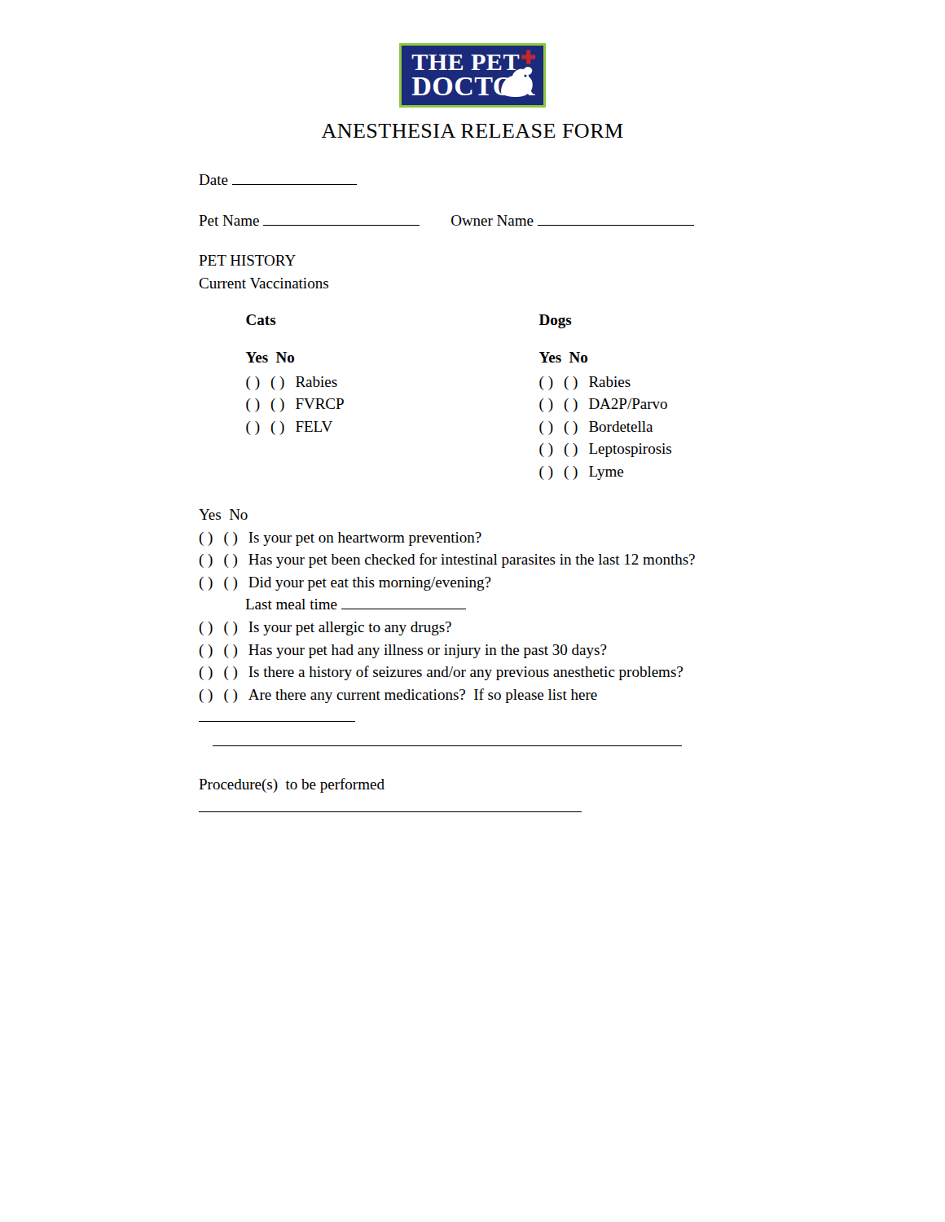THE PET
DOCTOR
✚
ANESTHESIA RELEASE FORM
Date
Pet Name Owner Name
PET HISTORY
Current Vaccinations
Cats
Yes No
( )( ) Rabies
( )( ) FVRCP
( )( ) FELV
Dogs
Yes No
( )( ) Rabies
( )( ) DA2P/Parvo
( )( ) Bordetella
( )( ) Leptospirosis
( )( ) Lyme
Yes No
( )( ) Is your pet on heartworm prevention?
( )( ) Has your pet been checked for intestinal parasites in the last 12 months?
( )( ) Did your pet eat this morning/evening? Last meal time
( )( ) Is your pet allergic to any drugs?
( )( ) Has your pet had any illness or injury in the past 30 days?
( )( ) Is there a history of seizures and/or any previous anesthetic problems?
( )( ) Are there any current medications? If so please list here
Procedure(s) to be performed